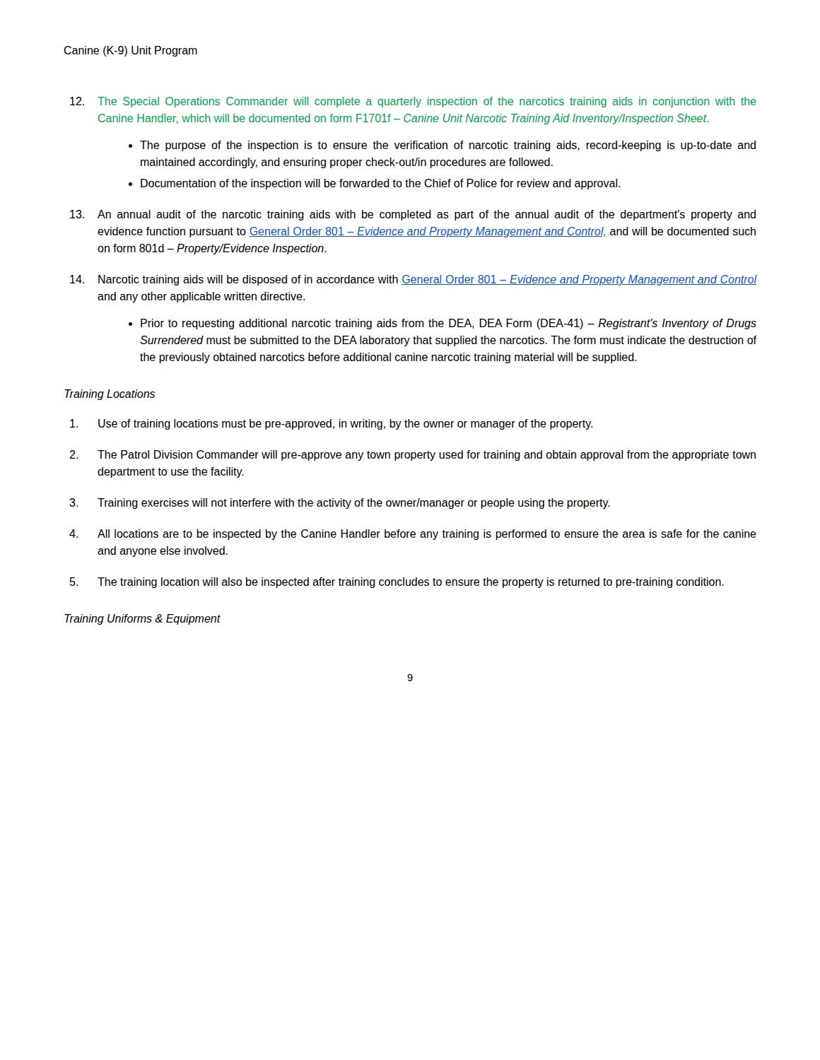Canine (K-9) Unit Program
The Special Operations Commander will complete a quarterly inspection of the narcotics training aids in conjunction with the Canine Handler, which will be documented on form F1701f – Canine Unit Narcotic Training Aid Inventory/Inspection Sheet.
The purpose of the inspection is to ensure the verification of narcotic training aids, record-keeping is up-to-date and maintained accordingly, and ensuring proper check-out/in procedures are followed.
Documentation of the inspection will be forwarded to the Chief of Police for review and approval.
An annual audit of the narcotic training aids with be completed as part of the annual audit of the department's property and evidence function pursuant to General Order 801 – Evidence and Property Management and Control, and will be documented such on form 801d – Property/Evidence Inspection.
Narcotic training aids will be disposed of in accordance with General Order 801 – Evidence and Property Management and Control and any other applicable written directive.
Prior to requesting additional narcotic training aids from the DEA, DEA Form (DEA-41) – Registrant's Inventory of Drugs Surrendered must be submitted to the DEA laboratory that supplied the narcotics. The form must indicate the destruction of the previously obtained narcotics before additional canine narcotic training material will be supplied.
Training Locations
Use of training locations must be pre-approved, in writing, by the owner or manager of the property.
The Patrol Division Commander will pre-approve any town property used for training and obtain approval from the appropriate town department to use the facility.
Training exercises will not interfere with the activity of the owner/manager or people using the property.
All locations are to be inspected by the Canine Handler before any training is performed to ensure the area is safe for the canine and anyone else involved.
The training location will also be inspected after training concludes to ensure the property is returned to pre-training condition.
Training Uniforms & Equipment
9